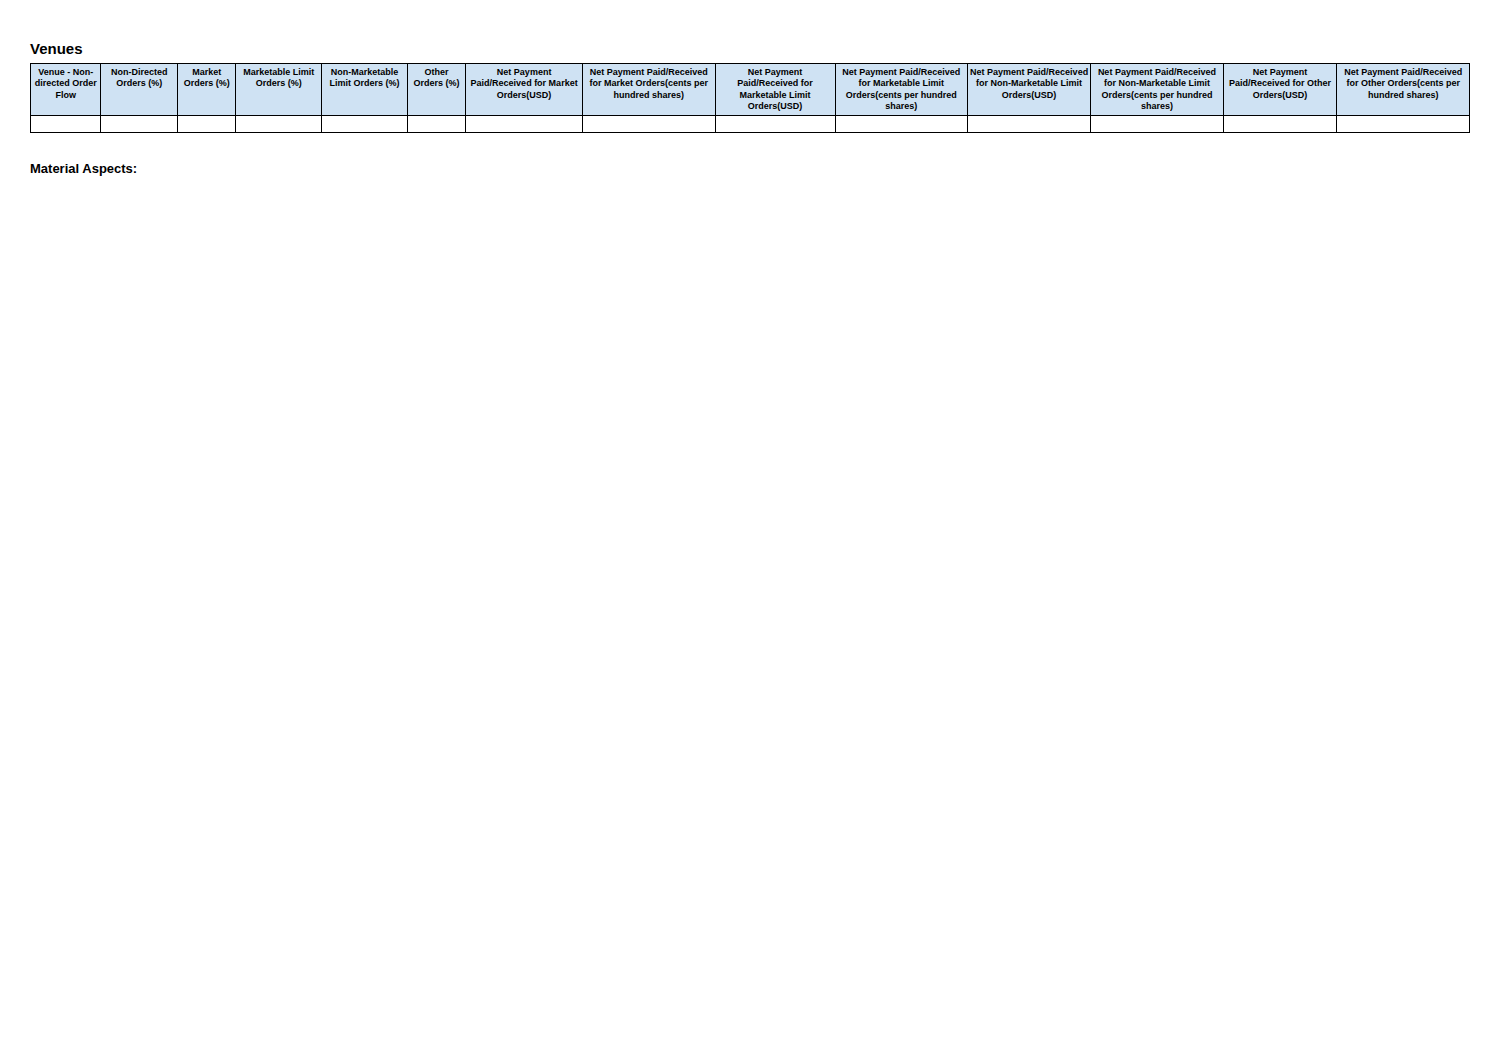Venues
| Venue - Non-directed Order Flow | Non-Directed Orders (%) | Market Orders (%) | Marketable Limit Orders (%) | Non-Marketable Limit Orders (%) | Other Orders (%) | Net Payment Paid/Received for Market Orders(USD) | Net Payment Paid/Received for Market Orders(cents per hundred shares) | Net Payment Paid/Received for Marketable Limit Orders(USD) | Net Payment Paid/Received for Marketable Limit Orders(cents per hundred shares) | Net Payment Paid/Received for Non-Marketable Limit Orders(USD) | Net Payment Paid/Received for Non-Marketable Limit Orders(cents per hundred shares) | Net Payment Paid/Received for Other Orders(USD) | Net Payment Paid/Received for Other Orders(cents per hundred shares) |
| --- | --- | --- | --- | --- | --- | --- | --- | --- | --- | --- | --- | --- | --- |
Material Aspects: